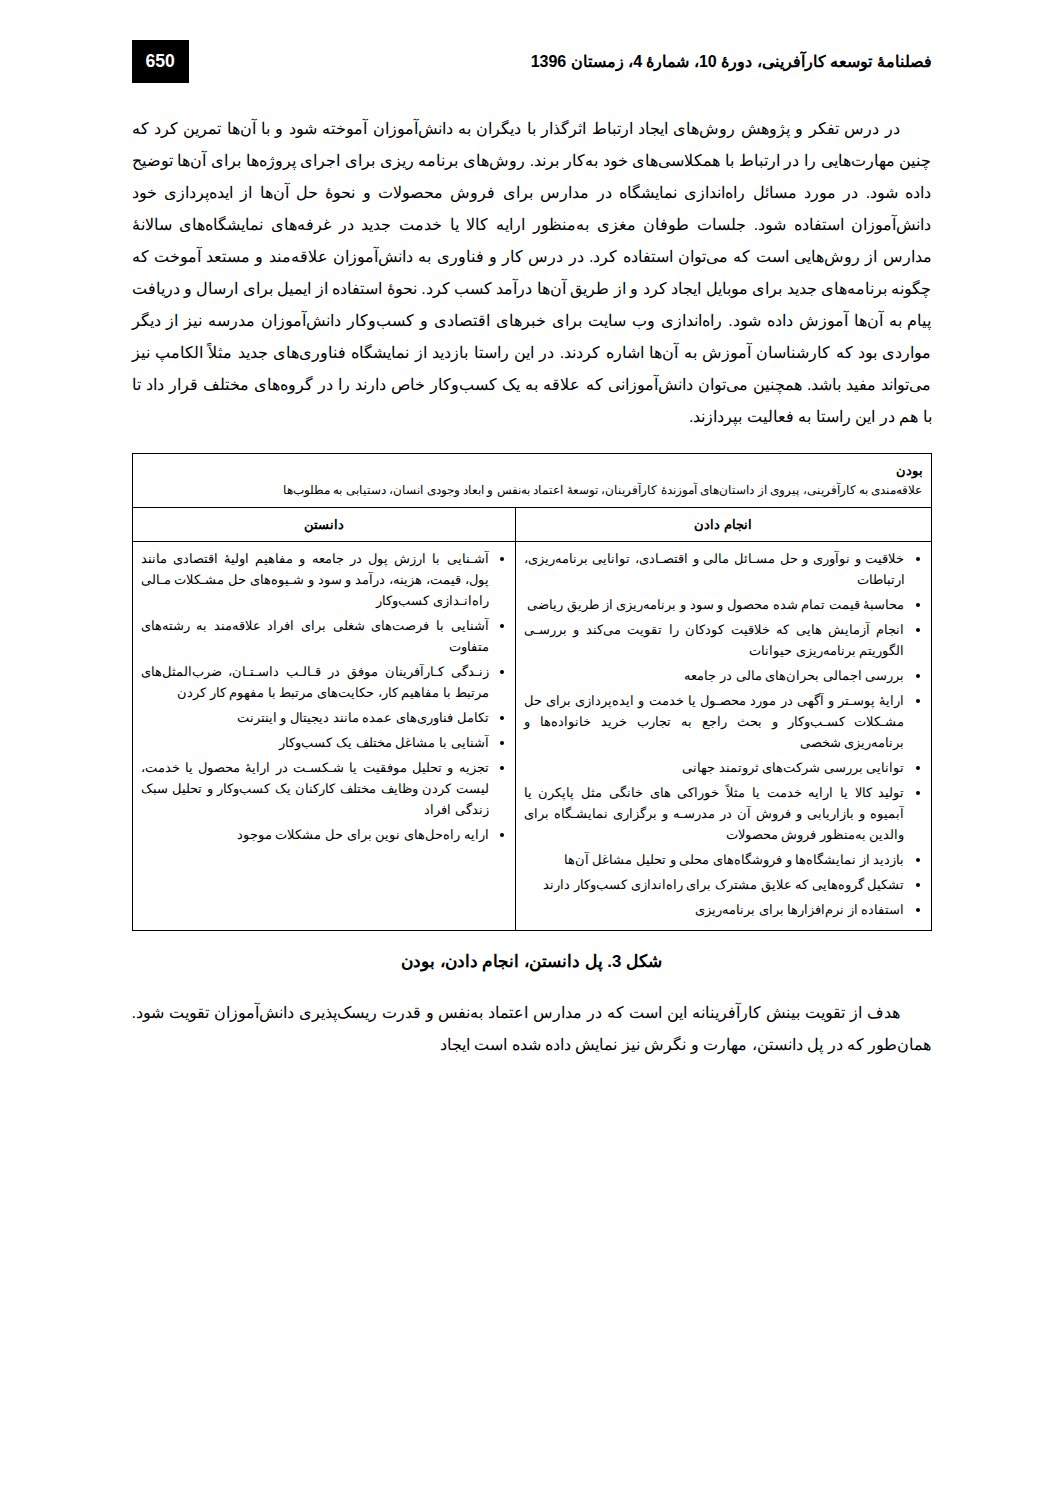فصلنامهٔ توسعه کارآفرینی، دورهٔ 10، شمارهٔ 4، زمستان 1396
650
در درس تفکر و پژوهش روش‌های ایجاد ارتباط اثرگذار با دیگران به دانش‌آموزان آموخته شود و با آن‌ها تمرین کرد که چنین مهارت‌هایی را در ارتباط با همکلاسی‌های خود به‌کار برند. روش‌های برنامه ریزی برای اجرای پروژه‌ها برای آن‌ها توضیح داده شود. در مورد مسائل راه‌اندازی نمایشگاه در مدارس برای فروش محصولات و نحوهٔ حل آن‌ها از ایده‌پردازی خود دانش‌آموزان استفاده شود. جلسات طوفان مغزی به‌منظور ارایه کالا یا خدمت جدید در غرفه‌های نمایشگاه‌های سالانهٔ مدارس از روش‌هایی است که می‌توان استفاده کرد. در درس کار و فناوری به دانش‌آموزان علاقه‌مند و مستعد آموخت که چگونه برنامه‌های جدید برای موبایل ایجاد کرد و از طریق آن‌ها درآمد کسب کرد. نحوهٔ استفاده از ایمیل برای ارسال و دریافت پیام به آن‌ها آموزش داده شود. راه‌اندازی وب سایت برای خبرهای اقتصادی و کسب‌وکار دانش‌آموزان مدرسه نیز از دیگر مواردی بود که کارشناسان آموزش به آن‌ها اشاره کردند. در این راستا بازدید از نمایشگاه فناوری‌های جدید مثلاً الکامپ نیز می‌تواند مفید باشد. همچنین می‌توان دانش‌آموزانی که علاقه به یک کسب‌وکار خاص دارند را در گروه‌های مختلف قرار داد تا با هم در این راستا به فعالیت بپردازند.
| بودن علاقه‌مندی به کارآفرینی، پیروی از داستان‌های آموزندهٔ کارآفرینان، توسعهٔ اعتماد به‌نفس و ابعاد وجودی انسان، دستیابی به مطلوب‌ها |
| انجام دادن | دانستن |
| خلاقیت و نوآوری و حل مسـائل مالی و اقتصـادی، توانایی برنامه‌ریزی، ارتباطات محاسبهٔ قیمت تمام شده محصول و سود و برنامه‌ریزی از طریق ریاضی انجام آزمایش هایی که خلاقیت کودکان را تقویت می‌کند و بررسـی الگوریتم برنامه‌ریزی حیوانات بررسی اجمالی بحران‌های مالی در جامعه ارایهٔ پوسـتر و آگهی در مورد محصـول یا خدمت و ایده‌پردازی برای حل مشـکلات کسـب‌وکار و بحث راجع به تجارب خرید خانواده‌ها و برنامه‌ریزی شخصی توانایی بررسی شرکت‌های ثروتمند جهانی تولید کالا یا ارایه خدمت یا مثلاً خوراکی های خانگی مثل پاپکرن یا آبمیوه و بازاریابی و فروش آن در مدرسـه و برگزاری نمایشـگاه برای والدین به‌منظور فروش محصولات بازدید از نمایشگاه‌ها و فروشگاه‌های محلی و تحلیل مشاغل آن‌ها تشکیل گروه‌هایی که علایق مشترک برای راه‌اندازی کسب‌وکار دارند استفاده از نرم‌افزارها برای برنامه‌ریزی | آشـنایی با ارزش پول در جامعه و مفاهیم اولیهٔ اقتصادی مانند پول، قیمت، هزینه، درآمد و سود و شـیوه‌های حل مشـکلات مـالی راه‌انـدازی کسب‌وکار آشنایی با فرصت‌های شغلی برای افراد علاقه‌مند به رشته‌های متفاوت زنـدگی کـارآفرینان موفق در قـالـب داسـتـان، ضرب‌المثل‌های مرتبط با مفاهیم کار، حکایت‌های مرتبط با مفهوم کار کردن تکامل فناوری‌های عمده مانند دیجیتال و اینترنت آشنایی با مشاغل مختلف یک کسب‌وکار تجزیه و تحلیل موفقیت یا شـکسـت در ارایهٔ محصول یا خدمت، لیست کردن وظایف مختلف کارکنان یک کسب‌وکار و تحلیل سبک زندگی افراد ارایه راه‌حل‌های نوین برای حل مشکلات موجود |
شکل 3. پل دانستن، انجام دادن، بودن
هدف از تقویت بینش کارآفرینانه این است که در مدارس اعتماد به‌نفس و قدرت ریسک‌پذیری دانش‌آموزان تقویت شود. همان‌طور که در پل دانستن، مهارت و نگرش نیز نمایش داده شده است ایجاد